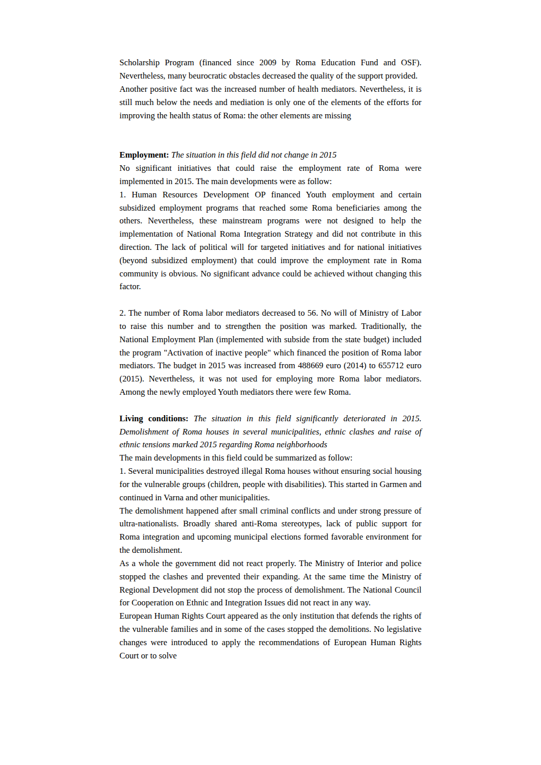Scholarship Program (financed since 2009 by Roma Education Fund and OSF). Nevertheless, many beurocratic obstacles decreased the quality of the support provided.
Another positive fact was the increased number of health mediators. Nevertheless, it is still much below the needs and mediation is only one of the elements of the efforts for improving the health status of Roma: the other elements are missing
Employment: The situation in this field did not change in 2015
No significant initiatives that could raise the employment rate of Roma were implemented in 2015. The main developments were as follow:
1. Human Resources Development OP financed Youth employment and certain subsidized employment programs that reached some Roma beneficiaries among the others. Nevertheless, these mainstream programs were not designed to help the implementation of National Roma Integration Strategy and did not contribute in this direction. The lack of political will for targeted initiatives and for national initiatives (beyond subsidized employment) that could improve the employment rate in Roma community is obvious. No significant advance could be achieved without changing this factor.
2. The number of Roma labor mediators decreased to 56. No will of Ministry of Labor to raise this number and to strengthen the position was marked. Traditionally, the National Employment Plan (implemented with subside from the state budget) included the program "Activation of inactive people" which financed the position of Roma labor mediators. The budget in 2015 was increased from 488669 euro (2014) to 655712 euro (2015). Nevertheless, it was not used for employing more Roma labor mediators. Among the newly employed Youth mediators there were few Roma.
Living conditions: The situation in this field significantly deteriorated in 2015. Demolishment of Roma houses in several municipalities, ethnic clashes and raise of ethnic tensions marked 2015 regarding Roma neighborhoods
The main developments in this field could be summarized as follow:
1. Several municipalities destroyed illegal Roma houses without ensuring social housing for the vulnerable groups (children, people with disabilities). This started in Garmen and continued in Varna and other municipalities.
The demolishment happened after small criminal conflicts and under strong pressure of ultra-nationalists. Broadly shared anti-Roma stereotypes, lack of public support for Roma integration and upcoming municipal elections formed favorable environment for the demolishment.
As a whole the government did not react properly. The Ministry of Interior and police stopped the clashes and prevented their expanding. At the same time the Ministry of Regional Development did not stop the process of demolishment. The National Council for Cooperation on Ethnic and Integration Issues did not react in any way.
European Human Rights Court appeared as the only institution that defends the rights of the vulnerable families and in some of the cases stopped the demolitions. No legislative changes were introduced to apply the recommendations of European Human Rights Court or to solve